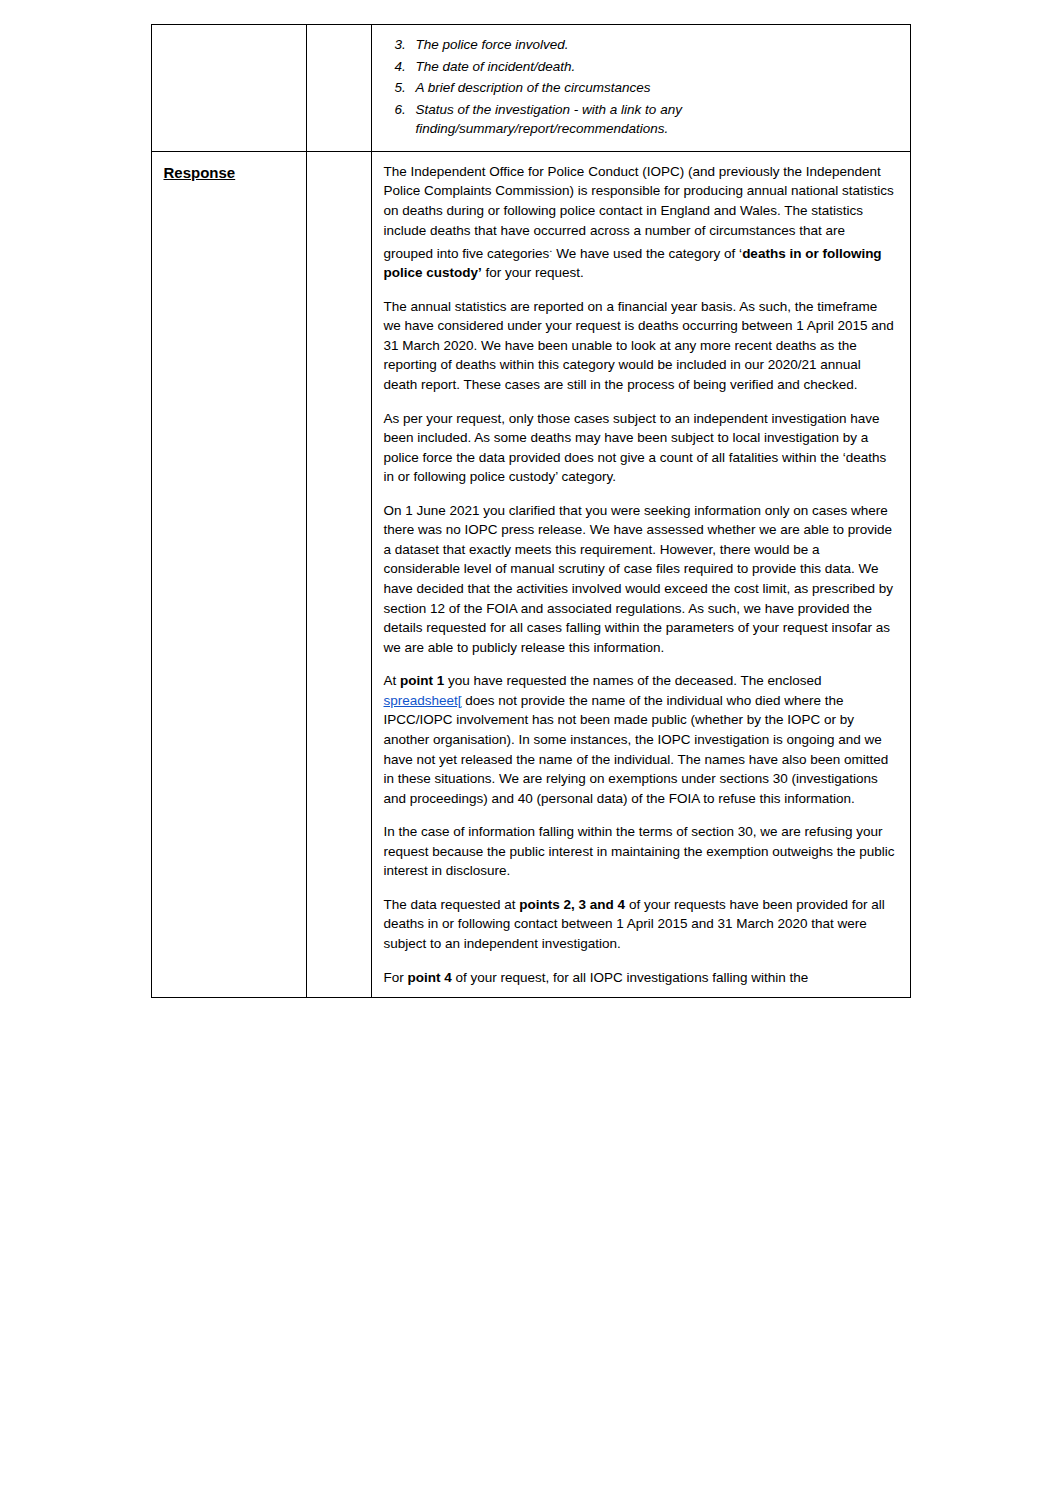| | | The police force involved. The date of incident/death. A brief description of the circumstances Status of the investigation - with a link to any finding/summary/report/recommendations. |
| Response | | The Independent Office for Police Conduct (IOPC) (and previously the Independent Police Complaints Commission) is responsible for producing annual national statistics on deaths during or following police contact in England and Wales. The statistics include deaths that have occurred across a number of circumstances that are grouped into five categories . We have used the category of ‘ deaths in or following police custody’ for your request. The annual statistics are reported on a financial year basis. As such, the timeframe we have considered under your request is deaths occurring between 1 April 2015 and 31 March 2020. We have been unable to look at any more recent deaths as the reporting of deaths within this category would be included in our 2020/21 annual death report. These cases are still in the process of being verified and checked. As per your request, only those cases subject to an independent investigation have been included. As some deaths may have been subject to local investigation by a police force the data provided does not give a count of all fatalities within the ‘deaths in or following police custody’ category. On 1 June 2021 you clarified that you were seeking information only on cases where there was no IOPC press release. We have assessed whether we are able to provide a dataset that exactly meets this requirement. However, there would be a considerable level of manual scrutiny of case files required to provide this data. We have decided that the activities involved would exceed the cost limit, as prescribed by section 12 of the FOIA and associated regulations. As such, we have provided the details requested for all cases falling within the parameters of your request insofar as we are able to publicly release this information. At point 1 you have requested the names of the deceased. The enclosed spreadsheet[ does not provide the name of the individual who died where the IPCC/IOPC involvement has not been made public (whether by the IOPC or by another organisation). In some instances, the IOPC investigation is ongoing and we have not yet released the name of the individual. The names have also been omitted in these situations. We are relying on exemptions under sections 30 (investigations and proceedings) and 40 (personal data) of the FOIA to refuse this information. In the case of information falling within the terms of section 30, we are refusing your request because the public interest in maintaining the exemption outweighs the public interest in disclosure. The data requested at points 2, 3 and 4 of your requests have been provided for all deaths in or following contact between 1 April 2015 and 31 March 2020 that were subject to an independent investigation. For point 4 of your request, for all IOPC investigations falling within the |